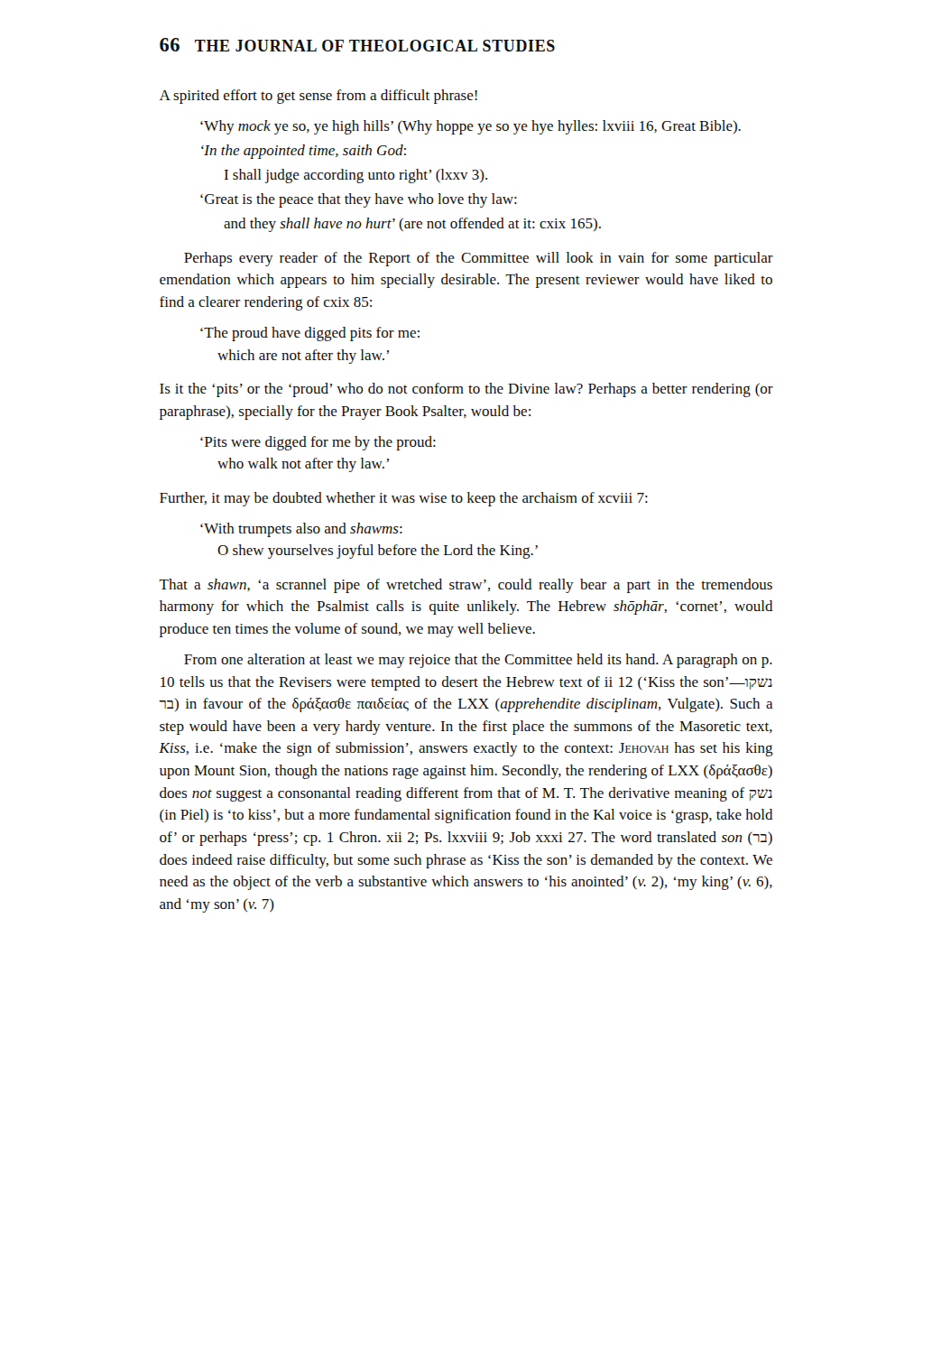66 The Journal of Theological Studies
A spirited effort to get sense from a difficult phrase!
‘Why mock ye so, ye high hills’ (Why hoppe ye so ye hye hylles: lxviii 16, Great Bible).
‘In the appointed time, saith God:
I shall judge according unto right’ (lxxv 3).
‘Great is the peace that they have who love thy law:
and they shall have no hurt’ (are not offended at it: cxix 165).
Perhaps every reader of the Report of the Committee will look in vain for some particular emendation which appears to him specially desirable. The present reviewer would have liked to find a clearer rendering of cxix 85:
‘The proud have digged pits for me:
which are not after thy law.’
Is it the ‘pits’ or the ‘proud’ who do not conform to the Divine law? Perhaps a better rendering (or paraphrase), specially for the Prayer Book Psalter, would be:
‘Pits were digged for me by the proud:
who walk not after thy law.’
Further, it may be doubted whether it was wise to keep the archaism of xcviii 7:
‘With trumpets also and shawms:
O shew yourselves joyful before the Lord the King.’
That a shawn, ‘a scrannel pipe of wretched straw’, could really bear a part in the tremendous harmony for which the Psalmist calls is quite unlikely. The Hebrew shōphār, ‘cornet’, would produce ten times the volume of sound, we may well believe.
From one alteration at least we may rejoice that the Committee held its hand. A paragraph on p. 10 tells us that the Revisers were tempted to desert the Hebrew text of ii 12 (‘Kiss the son’—נשקו בר) in favour of the δράξασθε παιδείας of the LXX (apprehendite disciplinam, Vulgate). Such a step would have been a very hardy venture. In the first place the summons of the Masoretic text, Kiss, i.e. ‘make the sign of submission’, answers exactly to the context: Jehovah has set his king upon Mount Sion, though the nations rage against him. Secondly, the rendering of LXX (δράξασθε) does not suggest a consonantal reading different from that of M. T. The derivative meaning of נשק (in Piel) is ‘to kiss’, but a more fundamental signification found in the Kal voice is ‘grasp, take hold of’ or perhaps ‘press’; cp. 1 Chron. xii 2; Ps. lxxviii 9; Job xxxi 27. The word translated son (בר) does indeed raise difficulty, but some such phrase as ‘Kiss the son’ is demanded by the context. We need as the object of the verb a substantive which answers to ‘his anointed’ (v. 2), ‘my king’ (v. 6), and ‘my son’ (v. 7)